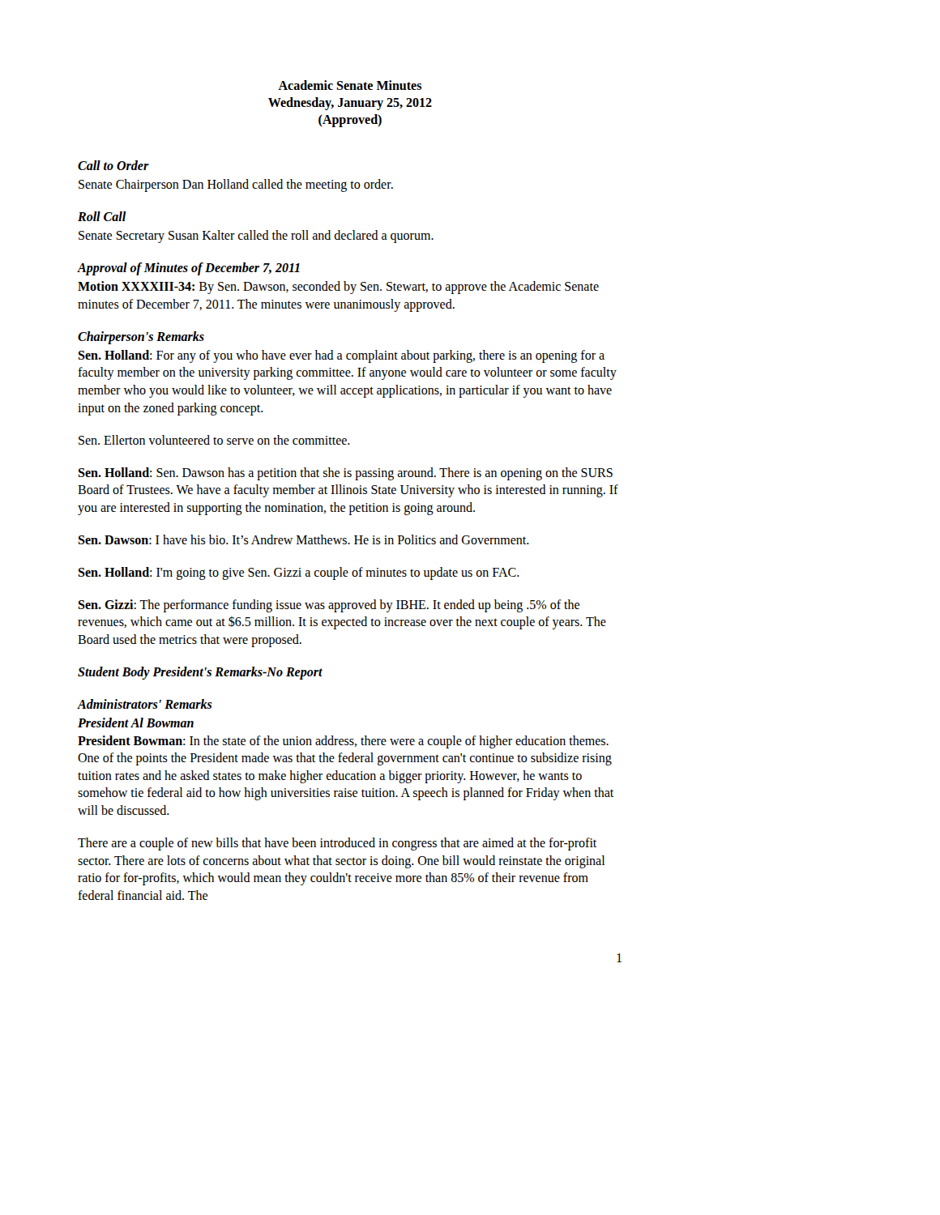Academic Senate Minutes
Wednesday, January 25, 2012
(Approved)
Call to Order
Senate Chairperson Dan Holland called the meeting to order.
Roll Call
Senate Secretary Susan Kalter called the roll and declared a quorum.
Approval of Minutes of December 7, 2011
Motion XXXXIII-34: By Sen. Dawson, seconded by Sen. Stewart, to approve the Academic Senate minutes of December 7, 2011. The minutes were unanimously approved.
Chairperson's Remarks
Sen. Holland: For any of you who have ever had a complaint about parking, there is an opening for a faculty member on the university parking committee. If anyone would care to volunteer or some faculty member who you would like to volunteer, we will accept applications, in particular if you want to have input on the zoned parking concept.
Sen. Ellerton volunteered to serve on the committee.
Sen. Holland: Sen. Dawson has a petition that she is passing around. There is an opening on the SURS Board of Trustees. We have a faculty member at Illinois State University who is interested in running. If you are interested in supporting the nomination, the petition is going around.
Sen. Dawson: I have his bio. It’s Andrew Matthews. He is in Politics and Government.
Sen. Holland: I'm going to give Sen. Gizzi a couple of minutes to update us on FAC.
Sen. Gizzi: The performance funding issue was approved by IBHE. It ended up being .5% of the revenues, which came out at $6.5 million. It is expected to increase over the next couple of years. The Board used the metrics that were proposed.
Student Body President's Remarks-No Report
Administrators' Remarks
President Al Bowman
President Bowman: In the state of the union address, there were a couple of higher education themes. One of the points the President made was that the federal government can't continue to subsidize rising tuition rates and he asked states to make higher education a bigger priority. However, he wants to somehow tie federal aid to how high universities raise tuition. A speech is planned for Friday when that will be discussed.
There are a couple of new bills that have been introduced in congress that are aimed at the for-profit sector. There are lots of concerns about what that sector is doing. One bill would reinstate the original ratio for for-profits, which would mean they couldn't receive more than 85% of their revenue from federal financial aid. The
1